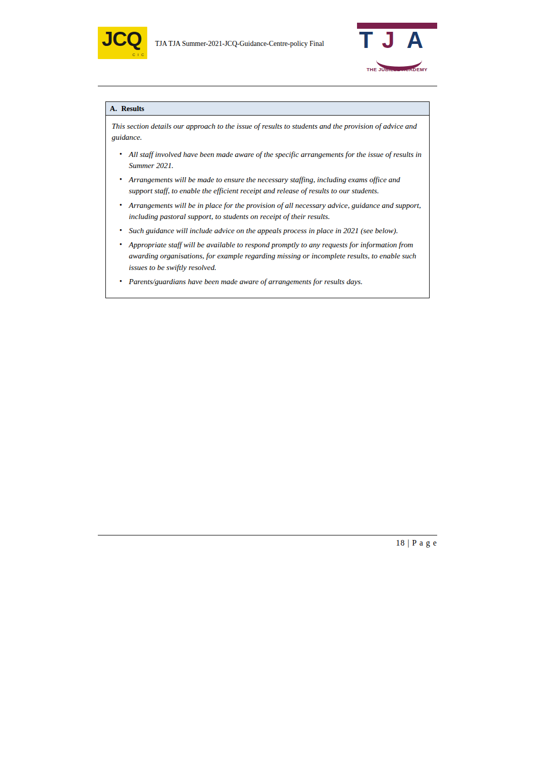JCQ
C I C
TJA TJA Summer-2021-JCQ-Guidance-Centre-policy Final
T J A
THE JUBILEE ACADEMY
A. Results
This section details our approach to the issue of results to students and the provision of advice and guidance.
All staff involved have been made aware of the specific arrangements for the issue of results in Summer 2021.
Arrangements will be made to ensure the necessary staffing, including exams office and support staff, to enable the efficient receipt and release of results to our students.
Arrangements will be in place for the provision of all necessary advice, guidance and support, including pastoral support, to students on receipt of their results.
Such guidance will include advice on the appeals process in place in 2021 (see below).
Appropriate staff will be available to respond promptly to any requests for information from awarding organisations, for example regarding missing or incomplete results, to enable such issues to be swiftly resolved.
Parents/guardians have been made aware of arrangements for results days.
18 | P a g e